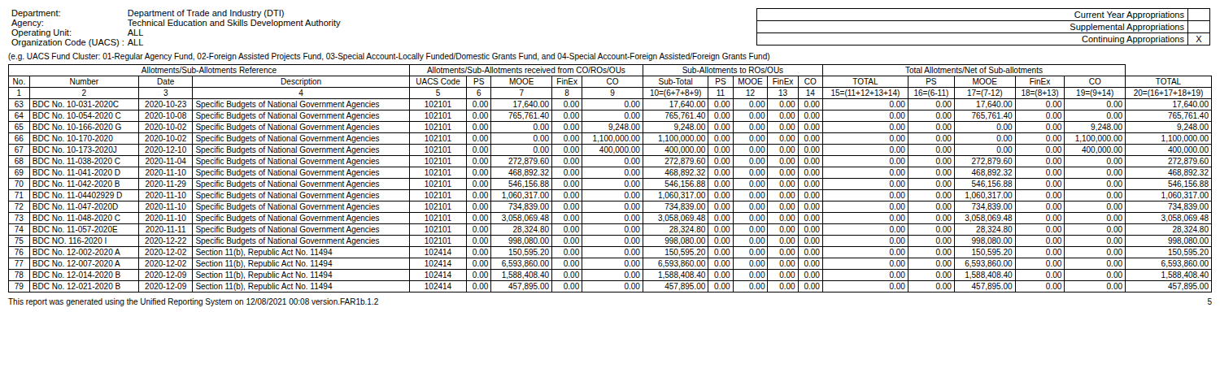| / Department: / Department of Trade and Industry (DTI) / / Agency: / Technical Education and Skills Development Authority / / Operating Unit: / ALL / / Organization Code (UACS) : / ALL / | / Current Year Appropriations / / / Supplemental Appropriations / / / Continuing Appropriations / X / |
(e.g. UACS Fund Cluster: 01-Regular Agency Fund, 02-Foreign Assisted Projects Fund, 03-Special Account-Locally Funded/Domestic Grants Fund, and 04-Special Account-Foreign Assisted/Foreign Grants Fund)
| Allotments/Sub-Allotments Reference | Allotments/Sub-Allotments received from CO/ROs/OUs | Sub-Allotments to ROs/OUs | Total Allotments/Net of Sub-allotments |
| --- | --- | --- | --- |
| No. | Number | Date | Description | UACS Code | PS | MOOE | FinEx | CO | Sub-Total | PS | MOOE | FinEx | CO | TOTAL | PS | MOOE | FinEx | CO | TOTAL |
| 1 | 2 | 3 | 4 | 5 | 6 | 7 | 8 | 9 | 10=(6+7+8+9) | 11 | 12 | 13 | 14 | 15=(11+12+13+14) | 16=(6-11) | 17=(7-12) | 18=(8+13) | 19=(9+14) | 20=(16+17+18+19) |
| 63 | BDC No. 10-031-2020C | 2020-10-23 | Specific Budgets of National Government Agencies | 102101 | 0.00 | 17,640.00 | 0.00 | 0.00 | 17,640.00 | 0.00 | 0.00 | 0.00 | 0.00 | 0.00 | 0.00 | 17,640.00 | 0.00 | 0.00 | 17,640.00 |
| 64 | BDC No. 10-054-2020 C | 2020-10-08 | Specific Budgets of National Government Agencies | 102101 | 0.00 | 765,761.40 | 0.00 | 0.00 | 765,761.40 | 0.00 | 0.00 | 0.00 | 0.00 | 0.00 | 0.00 | 765,761.40 | 0.00 | 0.00 | 765,761.40 |
| 65 | BDC No. 10-166-2020 G | 2020-10-02 | Specific Budgets of National Government Agencies | 102101 | 0.00 | 0.00 | 0.00 | 9,248.00 | 9,248.00 | 0.00 | 0.00 | 0.00 | 0.00 | 0.00 | 0.00 | 0.00 | 0.00 | 9,248.00 | 9,248.00 |
| 66 | BDC No. 10-170-2020 | 2020-10-02 | Specific Budgets of National Government Agencies | 102101 | 0.00 | 0.00 | 0.00 | 1,100,000.00 | 1,100,000.00 | 0.00 | 0.00 | 0.00 | 0.00 | 0.00 | 0.00 | 0.00 | 0.00 | 1,100,000.00 | 1,100,000.00 |
| 67 | BDC No. 10-173-2020J | 2020-12-10 | Specific Budgets of National Government Agencies | 102101 | 0.00 | 0.00 | 0.00 | 400,000.00 | 400,000.00 | 0.00 | 0.00 | 0.00 | 0.00 | 0.00 | 0.00 | 0.00 | 0.00 | 400,000.00 | 400,000.00 |
| 68 | BDC No. 11-038-2020 C | 2020-11-04 | Specific Budgets of National Government Agencies | 102101 | 0.00 | 272,879.60 | 0.00 | 0.00 | 272,879.60 | 0.00 | 0.00 | 0.00 | 0.00 | 0.00 | 0.00 | 272,879.60 | 0.00 | 0.00 | 272,879.60 |
| 69 | BDC No. 11-041-2020 D | 2020-11-10 | Specific Budgets of National Government Agencies | 102101 | 0.00 | 468,892.32 | 0.00 | 0.00 | 468,892.32 | 0.00 | 0.00 | 0.00 | 0.00 | 0.00 | 0.00 | 468,892.32 | 0.00 | 0.00 | 468,892.32 |
| 70 | BDC No. 11-042-2020 B | 2020-11-29 | Specific Budgets of National Government Agencies | 102101 | 0.00 | 546,156.88 | 0.00 | 0.00 | 546,156.88 | 0.00 | 0.00 | 0.00 | 0.00 | 0.00 | 0.00 | 546,156.88 | 0.00 | 0.00 | 546,156.88 |
| 71 | BDC No. 11-04402929 D | 2020-11-10 | Specific Budgets of National Government Agencies | 102101 | 0.00 | 1,060,317.00 | 0.00 | 0.00 | 1,060,317.00 | 0.00 | 0.00 | 0.00 | 0.00 | 0.00 | 0.00 | 1,060,317.00 | 0.00 | 0.00 | 1,060,317.00 |
| 72 | BDC No. 11-047-2020D | 2020-11-10 | Specific Budgets of National Government Agencies | 102101 | 0.00 | 734,839.00 | 0.00 | 0.00 | 734,839.00 | 0.00 | 0.00 | 0.00 | 0.00 | 0.00 | 0.00 | 734,839.00 | 0.00 | 0.00 | 734,839.00 |
| 73 | BDC No. 11-048-2020 C | 2020-11-10 | Specific Budgets of National Government Agencies | 102101 | 0.00 | 3,058,069.48 | 0.00 | 0.00 | 3,058,069.48 | 0.00 | 0.00 | 0.00 | 0.00 | 0.00 | 0.00 | 3,058,069.48 | 0.00 | 0.00 | 3,058,069.48 |
| 74 | BDC No. 11-057-2020E | 2020-11-11 | Specific Budgets of National Government Agencies | 102101 | 0.00 | 28,324.80 | 0.00 | 0.00 | 28,324.80 | 0.00 | 0.00 | 0.00 | 0.00 | 0.00 | 0.00 | 28,324.80 | 0.00 | 0.00 | 28,324.80 |
| 75 | BDC NO. 116-2020 I | 2020-12-22 | Specific Budgets of National Government Agencies | 102101 | 0.00 | 998,080.00 | 0.00 | 0.00 | 998,080.00 | 0.00 | 0.00 | 0.00 | 0.00 | 0.00 | 0.00 | 998,080.00 | 0.00 | 0.00 | 998,080.00 |
| 76 | BDC No. 12-002-2020 A | 2020-12-02 | Section 11(b), Republic Act No. 11494 | 102414 | 0.00 | 150,595.20 | 0.00 | 0.00 | 150,595.20 | 0.00 | 0.00 | 0.00 | 0.00 | 0.00 | 0.00 | 150,595.20 | 0.00 | 0.00 | 150,595.20 |
| 77 | BDC No. 12-007-2020 A | 2020-12-02 | Section 11(b), Republic Act No. 11494 | 102414 | 0.00 | 6,593,860.00 | 0.00 | 0.00 | 6,593,860.00 | 0.00 | 0.00 | 0.00 | 0.00 | 0.00 | 0.00 | 6,593,860.00 | 0.00 | 0.00 | 6,593,860.00 |
| 78 | BDC No. 12-014-2020 B | 2020-12-09 | Section 11(b), Republic Act No. 11494 | 102414 | 0.00 | 1,588,408.40 | 0.00 | 0.00 | 1,588,408.40 | 0.00 | 0.00 | 0.00 | 0.00 | 0.00 | 0.00 | 1,588,408.40 | 0.00 | 0.00 | 1,588,408.40 |
| 79 | BDC No. 12-021-2020 B | 2020-12-09 | Section 11(b), Republic Act No. 11494 | 102414 | 0.00 | 457,895.00 | 0.00 | 0.00 | 457,895.00 | 0.00 | 0.00 | 0.00 | 0.00 | 0.00 | 0.00 | 457,895.00 | 0.00 | 0.00 | 457,895.00 |
This report was generated using the Unified Reporting System on 12/08/2021 00:08 version.FAR1b.1.2 5